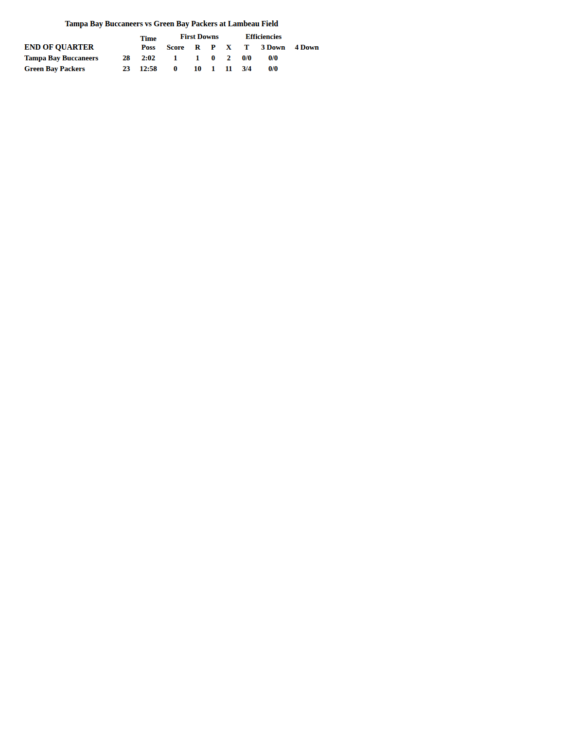Tampa Bay Buccaneers vs Green Bay Packers at Lambeau Field
| END OF QUARTER | | Time Poss | First Downs | Efficiencies |
| --- | --- | --- | --- | --- |
| Score | R | P | X | T | 3 Down | 4 Down |
| Tampa Bay Buccaneers | 28 | 2:02 | 1 | 1 | 0 | 2 | 0/0 | 0/0 |
| Green Bay Packers | 23 | 12:58 | 0 | 10 | 1 | 11 | 3/4 | 0/0 |